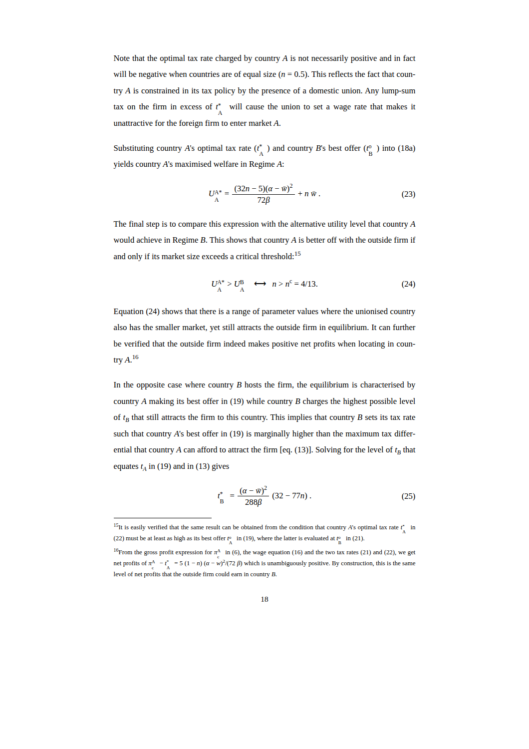Note that the optimal tax rate charged by country A is not necessarily positive and in fact will be negative when countries are of equal size (n = 0.5). This reflects the fact that country A is constrained in its tax policy by the presence of a domestic union. Any lump-sum tax on the firm in excess of t*A will cause the union to set a wage rate that makes it unattractive for the foreign firm to enter market A.
Substituting country A's optimal tax rate (t*A) and country B's best offer (toB) into (18a) yields country A's maximised welfare in Regime A:
UA*A = (32n − 5)(α − w̄)272β + n w̄ . (23)
The final step is to compare this expression with the alternative utility level that country A would achieve in Regime B. This shows that country A is better off with the outside firm if and only if its market size exceeds a critical threshold:15
UA*A > UBA ⟷ n > nc = 4/13. (24)
Equation (24) shows that there is a range of parameter values where the unionised country also has the smaller market, yet still attracts the outside firm in equilibrium. It can further be verified that the outside firm indeed makes positive net profits when locating in country A.16
In the opposite case where country B hosts the firm, the equilibrium is characterised by country A making its best offer in (19) while country B charges the highest possible level of tB that still attracts the firm to this country. This implies that country B sets its tax rate such that country A's best offer in (19) is marginally higher than the maximum tax differential that country A can afford to attract the firm [eq. (13)]. Solving for the level of tB that equates tA in (19) and in (13) gives
t*B = (α − w̄)2288β (32 − 77n) . (25)
15 It is easily verified that the same result can be obtained from the condition that country A's optimal tax rate t*A in (22) must be at least as high as its best offer toA in (19), where the latter is evaluated at toB in (21).
16 From the gross profit expression for πAc in (6), the wage equation (16) and the two tax rates (21) and (22), we get net profits of πAc − t*A = 5 (1 − n) (α − w)2/(72 β) which is unambiguously positive. By construction, this is the same level of net profits that the outside firm could earn in country B.
18